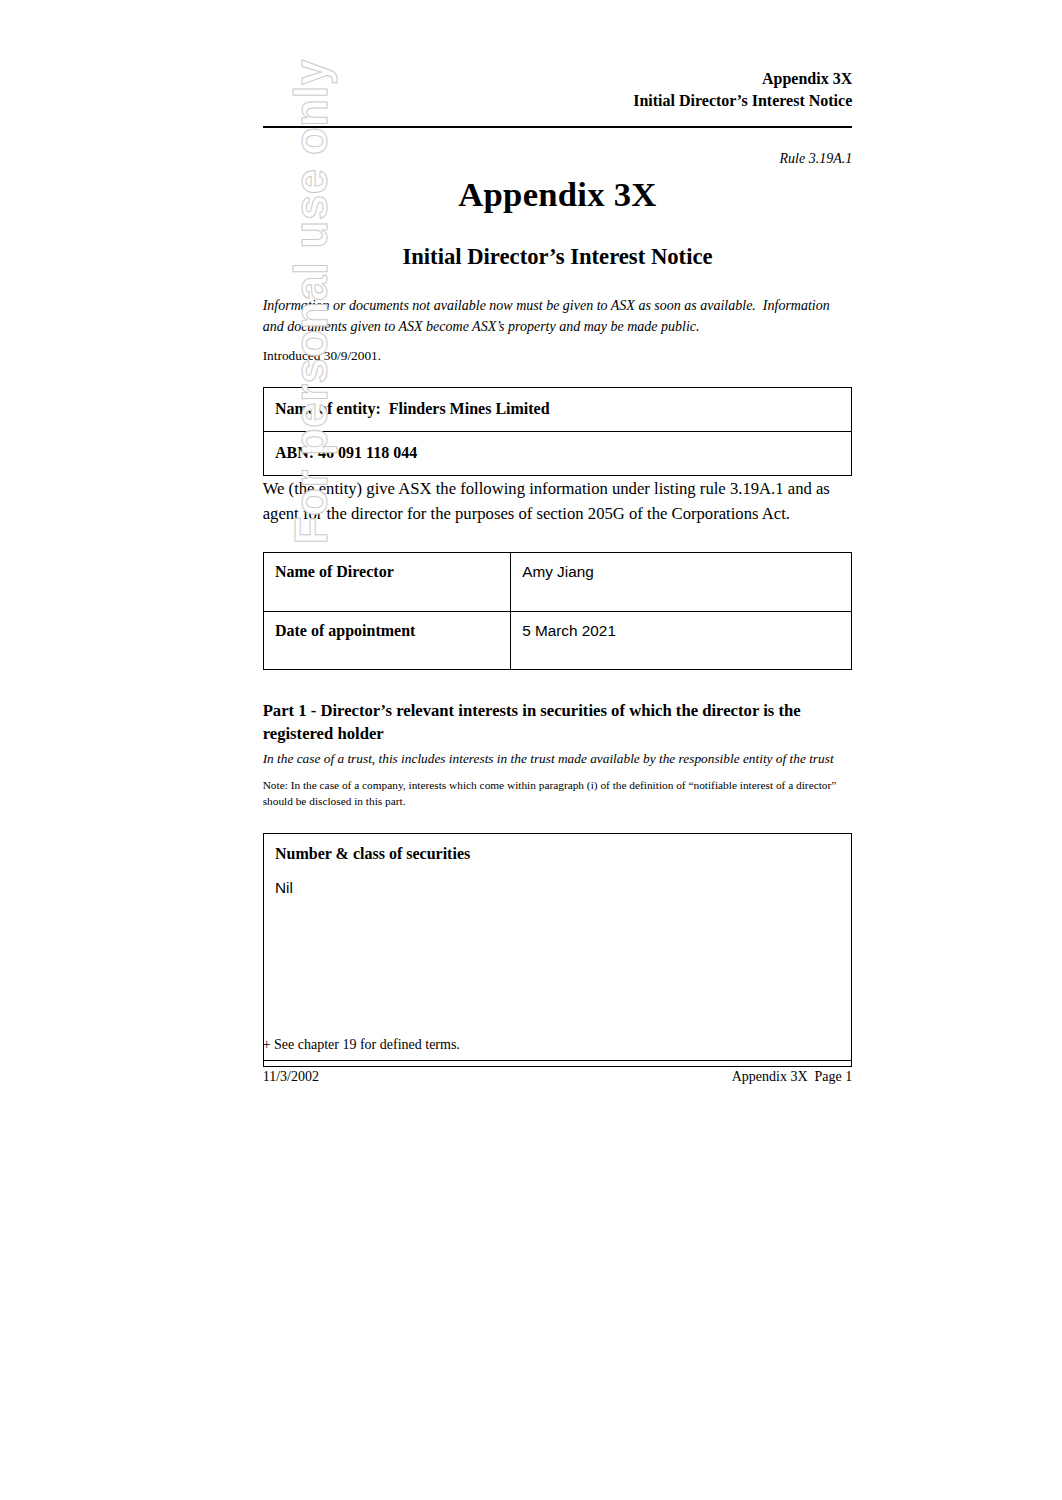For personal use only
Appendix 3X
Initial Director’s Interest Notice
Rule 3.19A.1
Appendix 3X
Initial Director’s Interest Notice
Information or documents not available now must be given to ASX as soon as available. Information and documents given to ASX become ASX’s property and may be made public.
Introduced 30/9/2001.
| Name of entity: Flinders Mines Limited |
| ABN: 46 091 118 044 |
We (the entity) give ASX the following information under listing rule 3.19A.1 and as agent for the director for the purposes of section 205G of the Corporations Act.
| Name of Director | Amy Jiang |
| Date of appointment | 5 March 2021 |
Part 1 - Director’s relevant interests in securities of which the director is the registered holder
In the case of a trust, this includes interests in the trust made available by the responsible entity of the trust
Note: In the case of a company, interests which come within paragraph (i) of the definition of “notifiable interest of a director” should be disclosed in this part.
Number & class of securities
Nil
+ See chapter 19 for defined terms.
11/3/2002 Appendix 3X Page 1